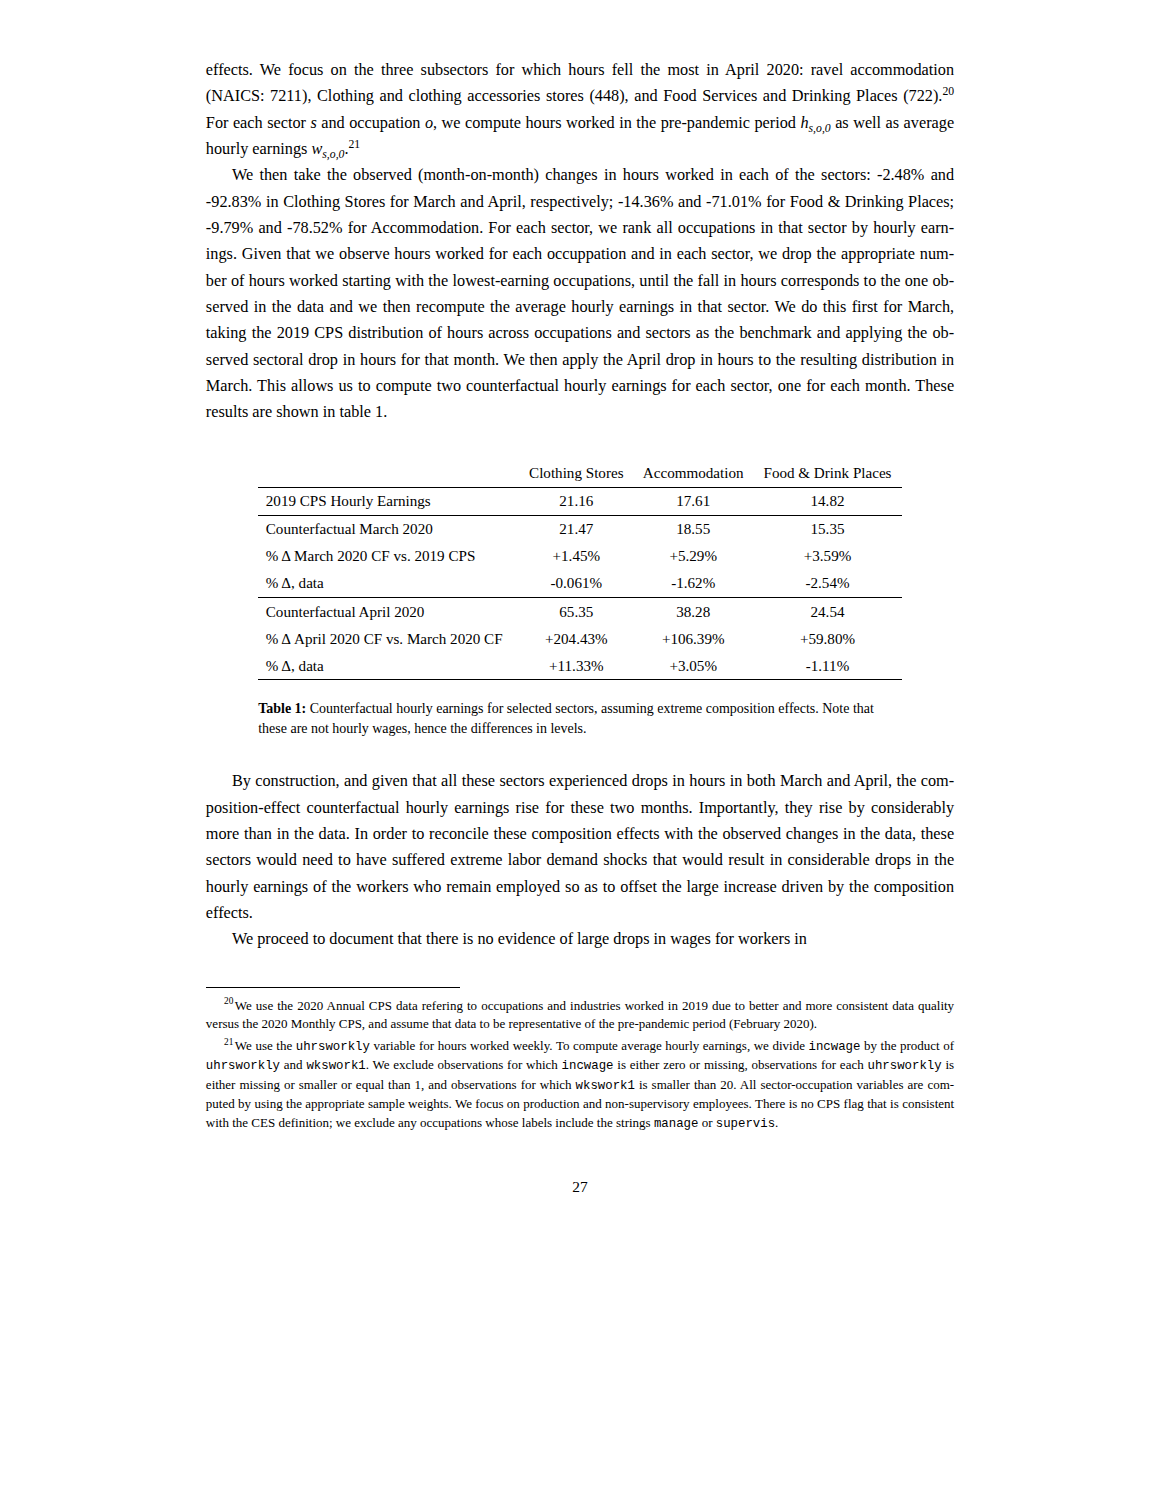effects. We focus on the three subsectors for which hours fell the most in April 2020: ravel accommodation (NAICS: 7211), Clothing and clothing accessories stores (448), and Food Services and Drinking Places (722).20 For each sector s and occupation o, we compute hours worked in the pre-pandemic period hs,o,0 as well as average hourly earnings ws,o,0.21
We then take the observed (month-on-month) changes in hours worked in each of the sectors: -2.48% and -92.83% in Clothing Stores for March and April, respectively; -14.36% and -71.01% for Food & Drinking Places; -9.79% and -78.52% for Accommodation. For each sector, we rank all occupations in that sector by hourly earnings. Given that we observe hours worked for each occuppation and in each sector, we drop the appropriate number of hours worked starting with the lowest-earning occupations, until the fall in hours corresponds to the one observed in the data and we then recompute the average hourly earnings in that sector. We do this first for March, taking the 2019 CPS distribution of hours across occupations and sectors as the benchmark and applying the observed sectoral drop in hours for that month. We then apply the April drop in hours to the resulting distribution in March. This allows us to compute two counterfactual hourly earnings for each sector, one for each month. These results are shown in table 1.
| | Clothing Stores | Accommodation | Food & Drink Places |
| --- | --- | --- | --- |
| 2019 CPS Hourly Earnings | 21.16 | 17.61 | 14.82 |
| Counterfactual March 2020 | 21.47 | 18.55 | 15.35 |
| % Δ March 2020 CF vs. 2019 CPS | +1.45% | +5.29% | +3.59% |
| % Δ, data | -0.061% | -1.62% | -2.54% |
| Counterfactual April 2020 | 65.35 | 38.28 | 24.54 |
| % Δ April 2020 CF vs. March 2020 CF | +204.43% | +106.39% | +59.80% |
| % Δ, data | +11.33% | +3.05% | -1.11% |
Table 1: Counterfactual hourly earnings for selected sectors, assuming extreme composition effects. Note that these are not hourly wages, hence the differences in levels.
By construction, and given that all these sectors experienced drops in hours in both March and April, the composition-effect counterfactual hourly earnings rise for these two months. Importantly, they rise by considerably more than in the data. In order to reconcile these composition effects with the observed changes in the data, these sectors would need to have suffered extreme labor demand shocks that would result in considerable drops in the hourly earnings of the workers who remain employed so as to offset the large increase driven by the composition effects.
We proceed to document that there is no evidence of large drops in wages for workers in
20We use the 2020 Annual CPS data refering to occupations and industries worked in 2019 due to better and more consistent data quality versus the 2020 Monthly CPS, and assume that data to be representative of the pre-pandemic period (February 2020).
21We use the uhrsworkly variable for hours worked weekly. To compute average hourly earnings, we divide incwage by the product of uhrsworkly and wkswork1. We exclude observations for which incwage is either zero or missing, observations for each uhrsworkly is either missing or smaller or equal than 1, and observations for which wkswork1 is smaller than 20. All sector-occupation variables are computed by using the appropriate sample weights. We focus on production and non-supervisory employees. There is no CPS flag that is consistent with the CES definition; we exclude any occupations whose labels include the strings manage or supervis.
27